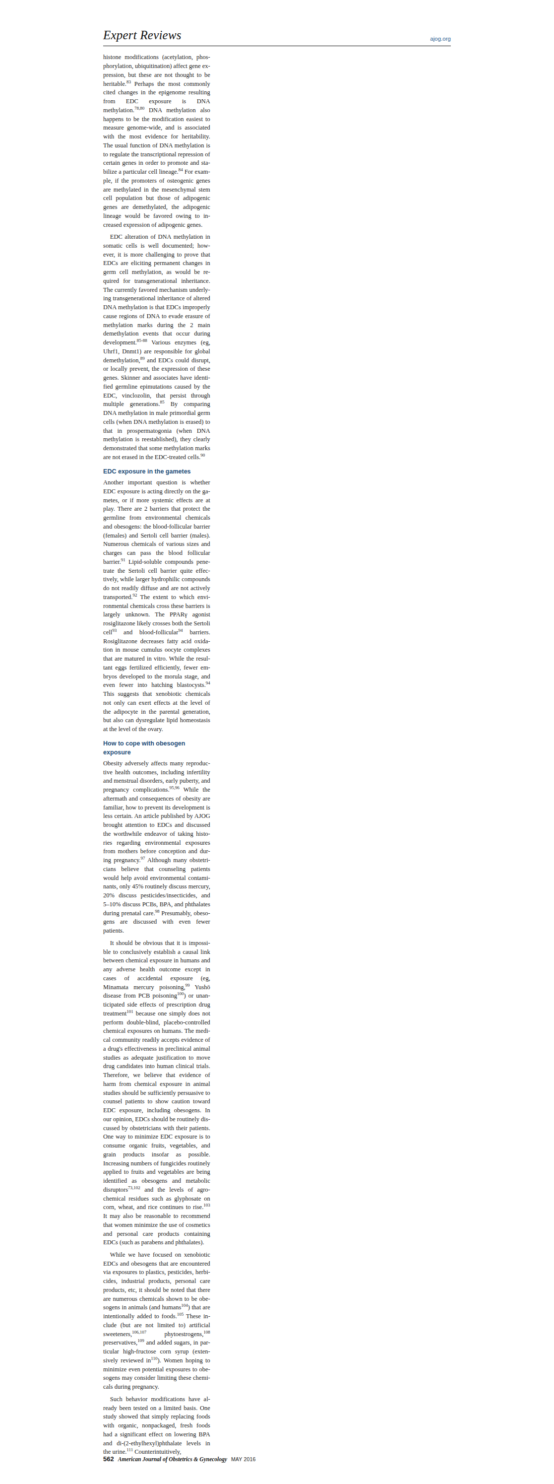Expert Reviews
ajog.org
histone modifications (acetylation, phosphorylation, ubiquitination) affect gene expression, but these are not thought to be heritable.83 Perhaps the most commonly cited changes in the epigenome resulting from EDC exposure is DNA methylation.78,80 DNA methylation also happens to be the modification easiest to measure genome-wide, and is associated with the most evidence for heritability. The usual function of DNA methylation is to regulate the transcriptional repression of certain genes in order to promote and stabilize a particular cell lineage.84 For example, if the promoters of osteogenic genes are methylated in the mesenchymal stem cell population but those of adipogenic genes are demethylated, the adipogenic lineage would be favored owing to increased expression of adipogenic genes.
EDC alteration of DNA methylation in somatic cells is well documented; however, it is more challenging to prove that EDCs are eliciting permanent changes in germ cell methylation, as would be required for transgenerational inheritance. The currently favored mechanism underlying transgenerational inheritance of altered DNA methylation is that EDCs improperly cause regions of DNA to evade erasure of methylation marks during the 2 main demethylation events that occur during development.85-88 Various enzymes (eg, Uhrf1, Dnmt1) are responsible for global demethylation,89 and EDCs could disrupt, or locally prevent, the expression of these genes. Skinner and associates have identified germline epimutations caused by the EDC, vinclozolin, that persist through multiple generations.85 By comparing DNA methylation in male primordial germ cells (when DNA methylation is erased) to that in prospermatogonia (when DNA methylation is reestablished), they clearly demonstrated that some methylation marks are not erased in the EDC-treated cells.90
EDC exposure in the gametes
Another important question is whether EDC exposure is acting directly on the gametes, or if more systemic effects are at play. There are 2 barriers that protect the germline from environmental chemicals and obesogens: the blood-follicular barrier (females) and Sertoli cell barrier (males). Numerous chemicals of various sizes and charges can pass the blood follicular barrier.91 Lipid-soluble compounds penetrate the Sertoli cell barrier quite effectively, while larger hydrophilic compounds do not readily diffuse and are not actively transported.92 The extent to which environmental chemicals cross these barriers is largely unknown. The PPARγ agonist rosiglitazone likely crosses both the Sertoli cell93 and blood-follicular94 barriers. Rosiglitazone decreases fatty acid oxidation in mouse cumulus oocyte complexes that are matured in vitro. While the resultant eggs fertilized efficiently, fewer embryos developed to the morula stage, and even fewer into hatching blastocysts.94 This suggests that xenobiotic chemicals not only can exert effects at the level of the adipocyte in the parental generation, but also can dysregulate lipid homeostasis at the level of the ovary.
How to cope with obesogen exposure
Obesity adversely affects many reproductive health outcomes, including infertility and menstrual disorders, early puberty, and pregnancy complications.95,96 While the aftermath and consequences of obesity are familiar, how to prevent its development is less certain. An article published by AJOG brought attention to EDCs and discussed the worthwhile endeavor of taking histories regarding environmental exposures from mothers before conception and during pregnancy.97 Although many obstetricians believe that counseling patients would help avoid environmental contaminants, only 45% routinely discuss mercury, 20% discuss pesticides/insecticides, and 5–10% discuss PCBs, BPA, and phthalates during prenatal care.98 Presumably, obesogens are discussed with even fewer patients.
It should be obvious that it is impossible to conclusively establish a causal link between chemical exposure in humans and any adverse health outcome except in cases of accidental exposure (eg, Minamata mercury poisoning,99 Yushō disease from PCB poisoning100) or unanticipated side effects of prescription drug treatment101 because one simply does not perform double-blind, placebo-controlled chemical exposures on humans. The medical community readily accepts evidence of a drug's effectiveness in preclinical animal studies as adequate justification to move drug candidates into human clinical trials. Therefore, we believe that evidence of harm from chemical exposure in animal studies should be sufficiently persuasive to counsel patients to show caution toward EDC exposure, including obesogens. In our opinion, EDCs should be routinely discussed by obstetricians with their patients. One way to minimize EDC exposure is to consume organic fruits, vegetables, and grain products insofar as possible. Increasing numbers of fungicides routinely applied to fruits and vegetables are being identified as obesogens and metabolic disruptors73,102 and the levels of agrochemical residues such as glyphosate on corn, wheat, and rice continues to rise.103 It may also be reasonable to recommend that women minimize the use of cosmetics and personal care products containing EDCs (such as parabens and phthalates).
While we have focused on xenobiotic EDCs and obesogens that are encountered via exposures to plastics, pesticides, herbicides, industrial products, personal care products, etc, it should be noted that there are numerous chemicals shown to be obesogens in animals (and humans104) that are intentionally added to foods.105 These include (but are not limited to) artificial sweeteners,106,107 phytoestrogens,108 preservatives,109 and added sugars, in particular high-fructose corn syrup (extensively reviewed in110). Women hoping to minimize even potential exposures to obesogens may consider limiting these chemicals during pregnancy.
Such behavior modifications have already been tested on a limited basis. One study showed that simply replacing foods with organic, nonpackaged, fresh foods had a significant effect on lowering BPA and di-(2-ethylhexyl)phthalate levels in the urine.111 Counterintuitively,
562 American Journal of Obstetrics & Gynecology MAY 2016